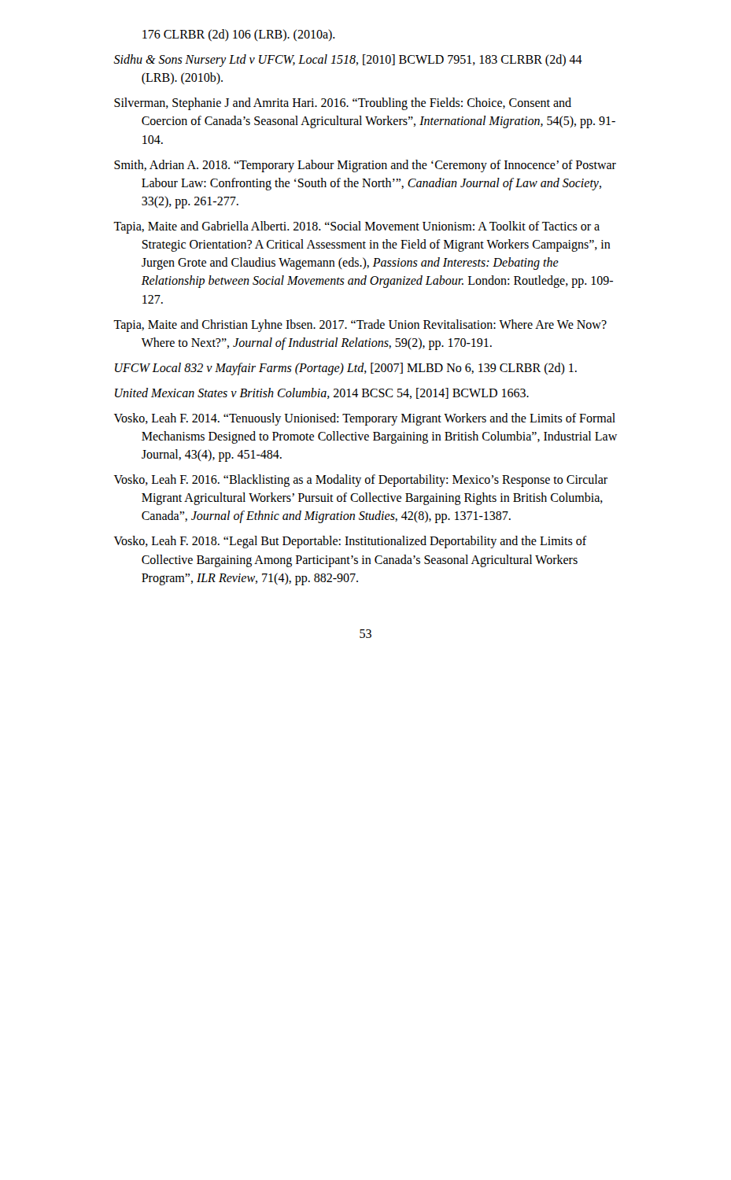176 CLRBR (2d) 106 (LRB). (2010a).
Sidhu & Sons Nursery Ltd v UFCW, Local 1518, [2010] BCWLD 7951, 183 CLRBR (2d) 44 (LRB). (2010b).
Silverman, Stephanie J and Amrita Hari. 2016. “Troubling the Fields: Choice, Consent and Coercion of Canada’s Seasonal Agricultural Workers”, International Migration, 54(5), pp. 91-104.
Smith, Adrian A. 2018. “Temporary Labour Migration and the ‘Ceremony of Innocence’ of Postwar Labour Law: Confronting the ‘South of the North’”, Canadian Journal of Law and Society, 33(2), pp. 261-277.
Tapia, Maite and Gabriella Alberti. 2018. “Social Movement Unionism: A Toolkit of Tactics or a Strategic Orientation? A Critical Assessment in the Field of Migrant Workers Campaigns”, in Jurgen Grote and Claudius Wagemann (eds.), Passions and Interests: Debating the Relationship between Social Movements and Organized Labour. London: Routledge, pp. 109-127.
Tapia, Maite and Christian Lyhne Ibsen. 2017. “Trade Union Revitalisation: Where Are We Now? Where to Next?”, Journal of Industrial Relations, 59(2), pp. 170-191.
UFCW Local 832 v Mayfair Farms (Portage) Ltd, [2007] MLBD No 6, 139 CLRBR (2d) 1.
United Mexican States v British Columbia, 2014 BCSC 54, [2014] BCWLD 1663.
Vosko, Leah F. 2014. “Tenuously Unionised: Temporary Migrant Workers and the Limits of Formal Mechanisms Designed to Promote Collective Bargaining in British Columbia”, Industrial Law Journal, 43(4), pp. 451-484.
Vosko, Leah F. 2016. “Blacklisting as a Modality of Deportability: Mexico’s Response to Circular Migrant Agricultural Workers’ Pursuit of Collective Bargaining Rights in British Columbia, Canada”, Journal of Ethnic and Migration Studies, 42(8), pp. 1371-1387.
Vosko, Leah F. 2018. “Legal But Deportable: Institutionalized Deportability and the Limits of Collective Bargaining Among Participant’s in Canada’s Seasonal Agricultural Workers Program”, ILR Review, 71(4), pp. 882-907.
53